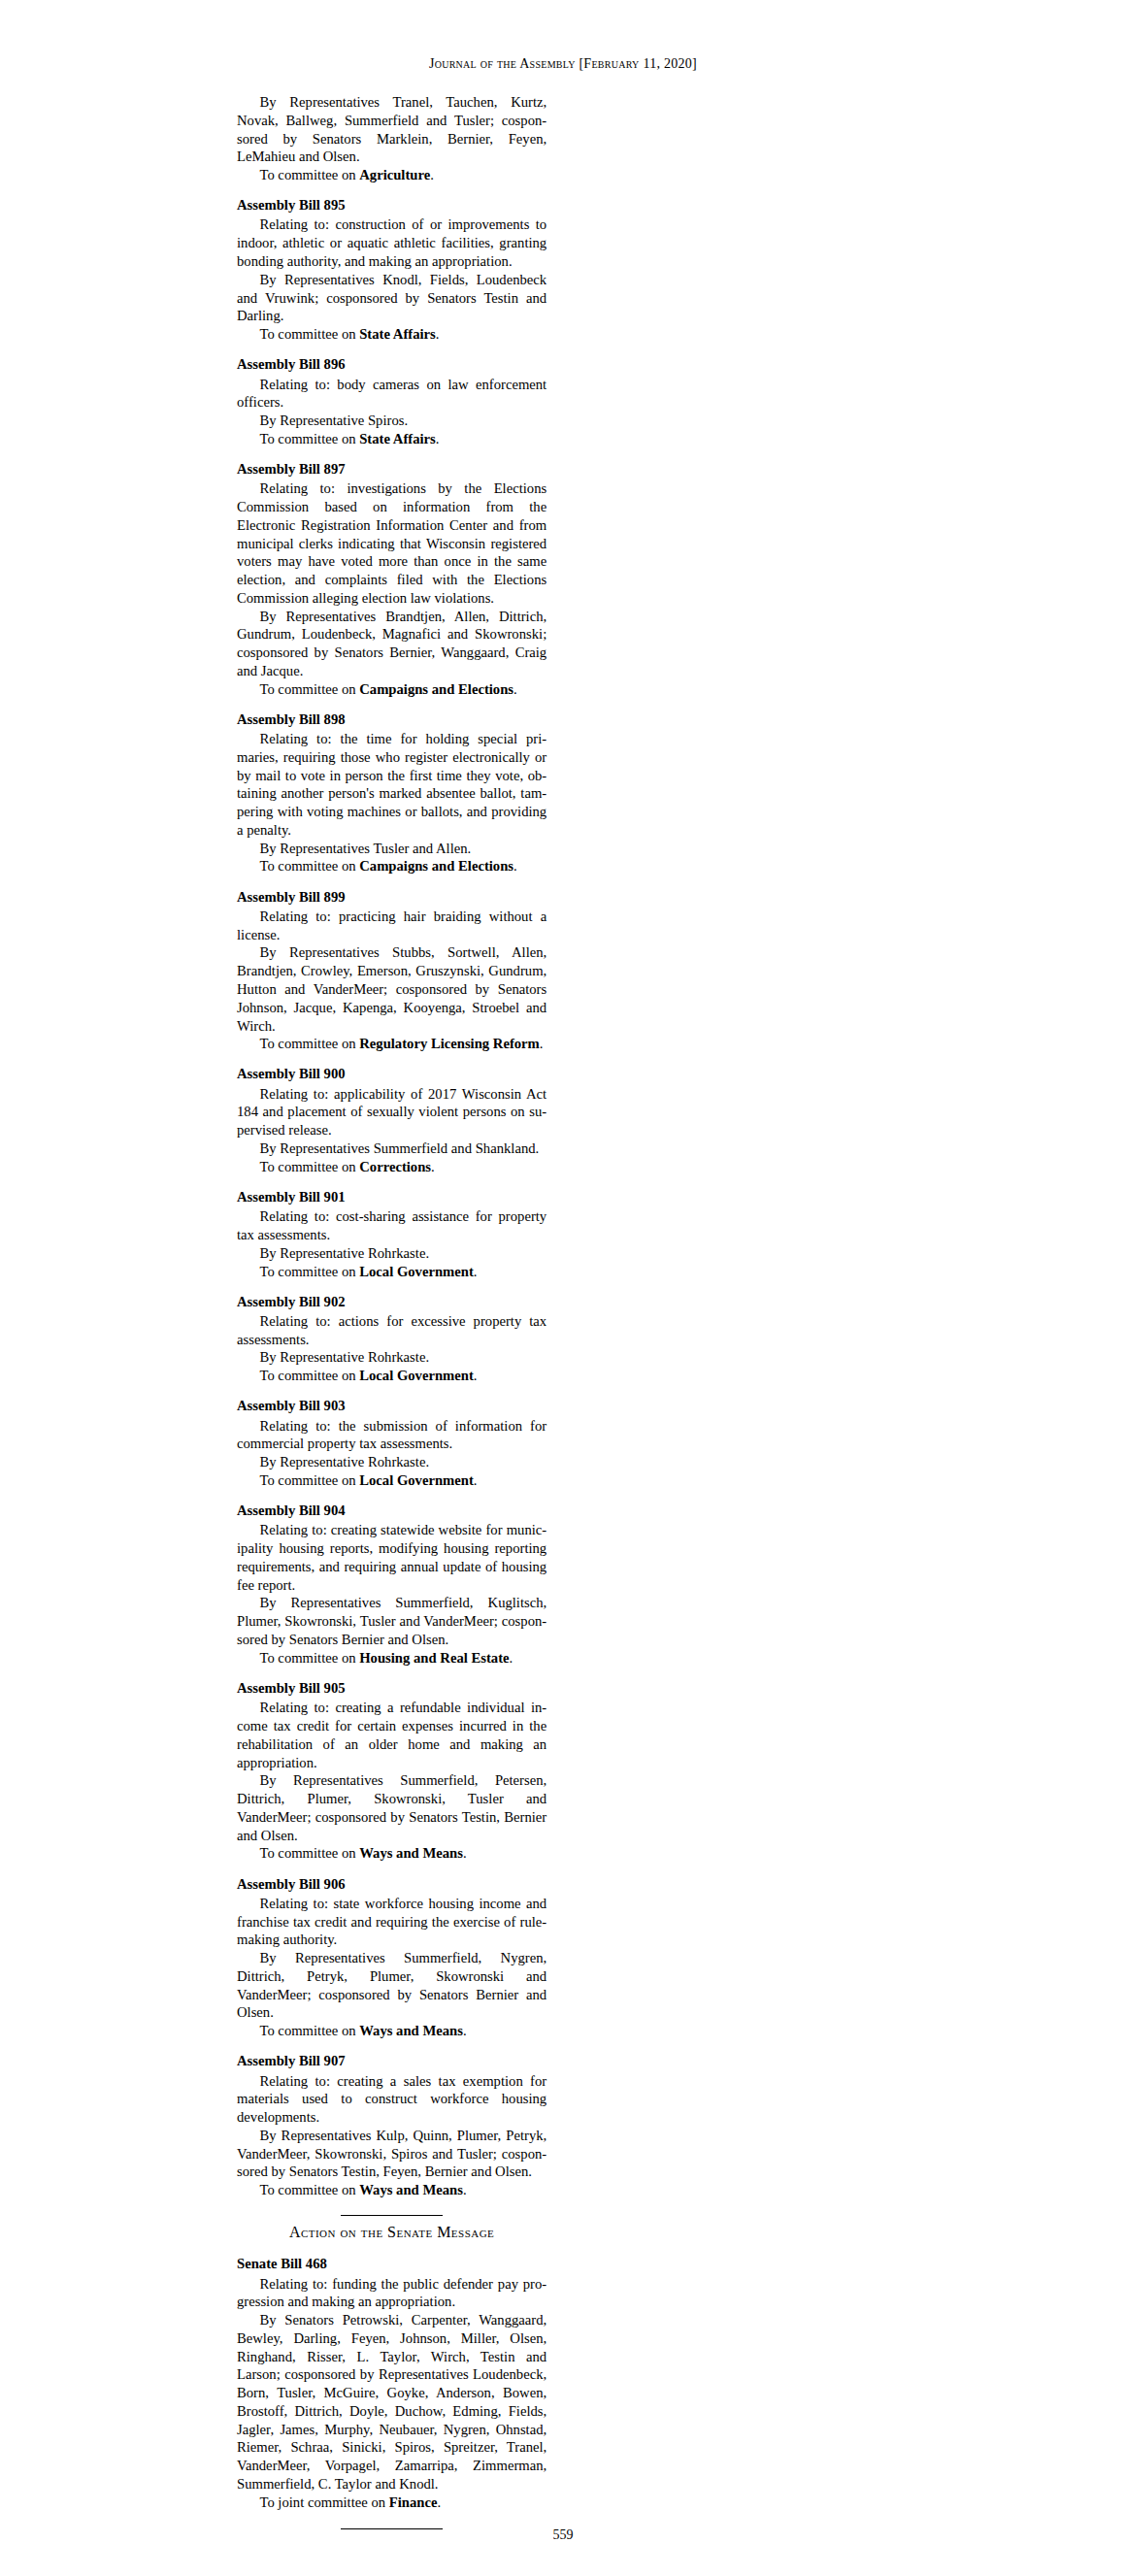Journal of the Assembly [February 11, 2020]
By Representatives Tranel, Tauchen, Kurtz, Novak, Ballweg, Summerfield and Tusler; cosponsored by Senators Marklein, Bernier, Feyen, LeMahieu and Olsen.
To committee on Agriculture.
Assembly Bill 895
Relating to: construction of or improvements to indoor, athletic or aquatic athletic facilities, granting bonding authority, and making an appropriation.
By Representatives Knodl, Fields, Loudenbeck and Vruwink; cosponsored by Senators Testin and Darling.
To committee on State Affairs.
Assembly Bill 896
Relating to: body cameras on law enforcement officers.
By Representative Spiros.
To committee on State Affairs.
Assembly Bill 897
Relating to: investigations by the Elections Commission based on information from the Electronic Registration Information Center and from municipal clerks indicating that Wisconsin registered voters may have voted more than once in the same election, and complaints filed with the Elections Commission alleging election law violations.
By Representatives Brandtjen, Allen, Dittrich, Gundrum, Loudenbeck, Magnafici and Skowronski; cosponsored by Senators Bernier, Wanggaard, Craig and Jacque.
To committee on Campaigns and Elections.
Assembly Bill 898
Relating to: the time for holding special primaries, requiring those who register electronically or by mail to vote in person the first time they vote, obtaining another person's marked absentee ballot, tampering with voting machines or ballots, and providing a penalty.
By Representatives Tusler and Allen.
To committee on Campaigns and Elections.
Assembly Bill 899
Relating to: practicing hair braiding without a license.
By Representatives Stubbs, Sortwell, Allen, Brandtjen, Crowley, Emerson, Gruszynski, Gundrum, Hutton and VanderMeer; cosponsored by Senators Johnson, Jacque, Kapenga, Kooyenga, Stroebel and Wirch.
To committee on Regulatory Licensing Reform.
Assembly Bill 900
Relating to: applicability of 2017 Wisconsin Act 184 and placement of sexually violent persons on supervised release.
By Representatives Summerfield and Shankland.
To committee on Corrections.
Assembly Bill 901
Relating to: cost-sharing assistance for property tax assessments.
By Representative Rohrkaste.
To committee on Local Government.
Assembly Bill 902
Relating to: actions for excessive property tax assessments.
By Representative Rohrkaste.
To committee on Local Government.
Assembly Bill 903
Relating to: the submission of information for commercial property tax assessments.
By Representative Rohrkaste.
To committee on Local Government.
Assembly Bill 904
Relating to: creating statewide website for municipality housing reports, modifying housing reporting requirements, and requiring annual update of housing fee report.
By Representatives Summerfield, Kuglitsch, Plumer, Skowronski, Tusler and VanderMeer; cosponsored by Senators Bernier and Olsen.
To committee on Housing and Real Estate.
Assembly Bill 905
Relating to: creating a refundable individual income tax credit for certain expenses incurred in the rehabilitation of an older home and making an appropriation.
By Representatives Summerfield, Petersen, Dittrich, Plumer, Skowronski, Tusler and VanderMeer; cosponsored by Senators Testin, Bernier and Olsen.
To committee on Ways and Means.
Assembly Bill 906
Relating to: state workforce housing income and franchise tax credit and requiring the exercise of rule-making authority.
By Representatives Summerfield, Nygren, Dittrich, Petryk, Plumer, Skowronski and VanderMeer; cosponsored by Senators Bernier and Olsen.
To committee on Ways and Means.
Assembly Bill 907
Relating to: creating a sales tax exemption for materials used to construct workforce housing developments.
By Representatives Kulp, Quinn, Plumer, Petryk, VanderMeer, Skowronski, Spiros and Tusler; cosponsored by Senators Testin, Feyen, Bernier and Olsen.
To committee on Ways and Means.
Action on the Senate Message
Senate Bill 468
Relating to: funding the public defender pay progression and making an appropriation.
By Senators Petrowski, Carpenter, Wanggaard, Bewley, Darling, Feyen, Johnson, Miller, Olsen, Ringhand, Risser, L. Taylor, Wirch, Testin and Larson; cosponsored by Representatives Loudenbeck, Born, Tusler, McGuire, Goyke, Anderson, Bowen, Brostoff, Dittrich, Doyle, Duchow, Edming, Fields, Jagler, James, Murphy, Neubauer, Nygren, Ohnstad, Riemer, Schraa, Sinicki, Spiros, Spreitzer, Tranel, VanderMeer, Vorpagel, Zamarripa, Zimmerman, Summerfield, C. Taylor and Knodl.
To joint committee on Finance.
559